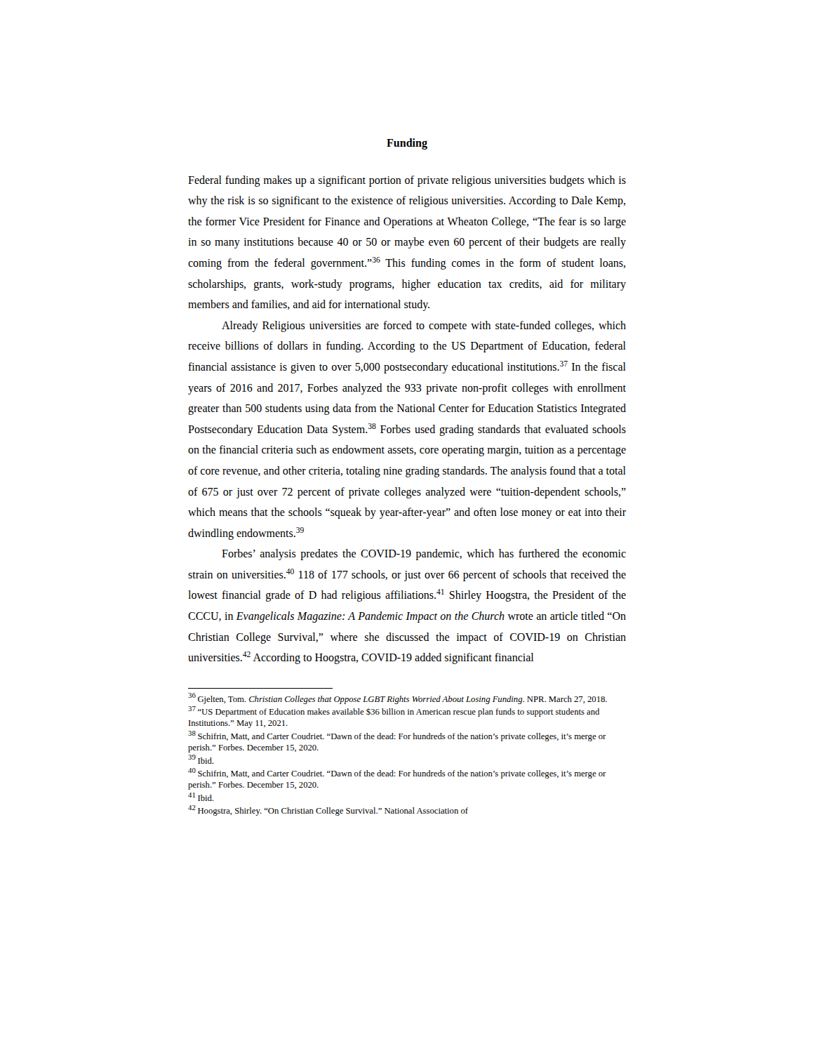Funding
Federal funding makes up a significant portion of private religious universities budgets which is why the risk is so significant to the existence of religious universities. According to Dale Kemp, the former Vice President for Finance and Operations at Wheaton College, “The fear is so large in so many institutions because 40 or 50 or maybe even 60 percent of their budgets are really coming from the federal government.”36 This funding comes in the form of student loans, scholarships, grants, work-study programs, higher education tax credits, aid for military members and families, and aid for international study.
Already Religious universities are forced to compete with state-funded colleges, which receive billions of dollars in funding. According to the US Department of Education, federal financial assistance is given to over 5,000 postsecondary educational institutions.37 In the fiscal years of 2016 and 2017, Forbes analyzed the 933 private non-profit colleges with enrollment greater than 500 students using data from the National Center for Education Statistics Integrated Postsecondary Education Data System.38 Forbes used grading standards that evaluated schools on the financial criteria such as endowment assets, core operating margin, tuition as a percentage of core revenue, and other criteria, totaling nine grading standards. The analysis found that a total of 675 or just over 72 percent of private colleges analyzed were “tuition-dependent schools,” which means that the schools “squeak by year-after-year” and often lose money or eat into their dwindling endowments.39
Forbes’ analysis predates the COVID-19 pandemic, which has furthered the economic strain on universities.40 118 of 177 schools, or just over 66 percent of schools that received the lowest financial grade of D had religious affiliations.41 Shirley Hoogstra, the President of the CCCU, in Evangelicals Magazine: A Pandemic Impact on the Church wrote an article titled “On Christian College Survival,” where she discussed the impact of COVID-19 on Christian universities.42 According to Hoogstra, COVID-19 added significant financial
36 Gjelten, Tom. Christian Colleges that Oppose LGBT Rights Worried About Losing Funding. NPR. March 27, 2018.
37“US Department of Education makes available $36 billion in American rescue plan funds to support students and Institutions.” May 11, 2021.
38 Schifrin, Matt, and Carter Coudriet. “Dawn of the dead: For hundreds of the nation’s private colleges, it’s merge or perish.” Forbes. December 15, 2020.
39 Ibid.
40 Schifrin, Matt, and Carter Coudriet. “Dawn of the dead: For hundreds of the nation’s private colleges, it’s merge or perish.” Forbes. December 15, 2020.
41 Ibid.
42 Hoogstra, Shirley. “On Christian College Survival.” National Association of